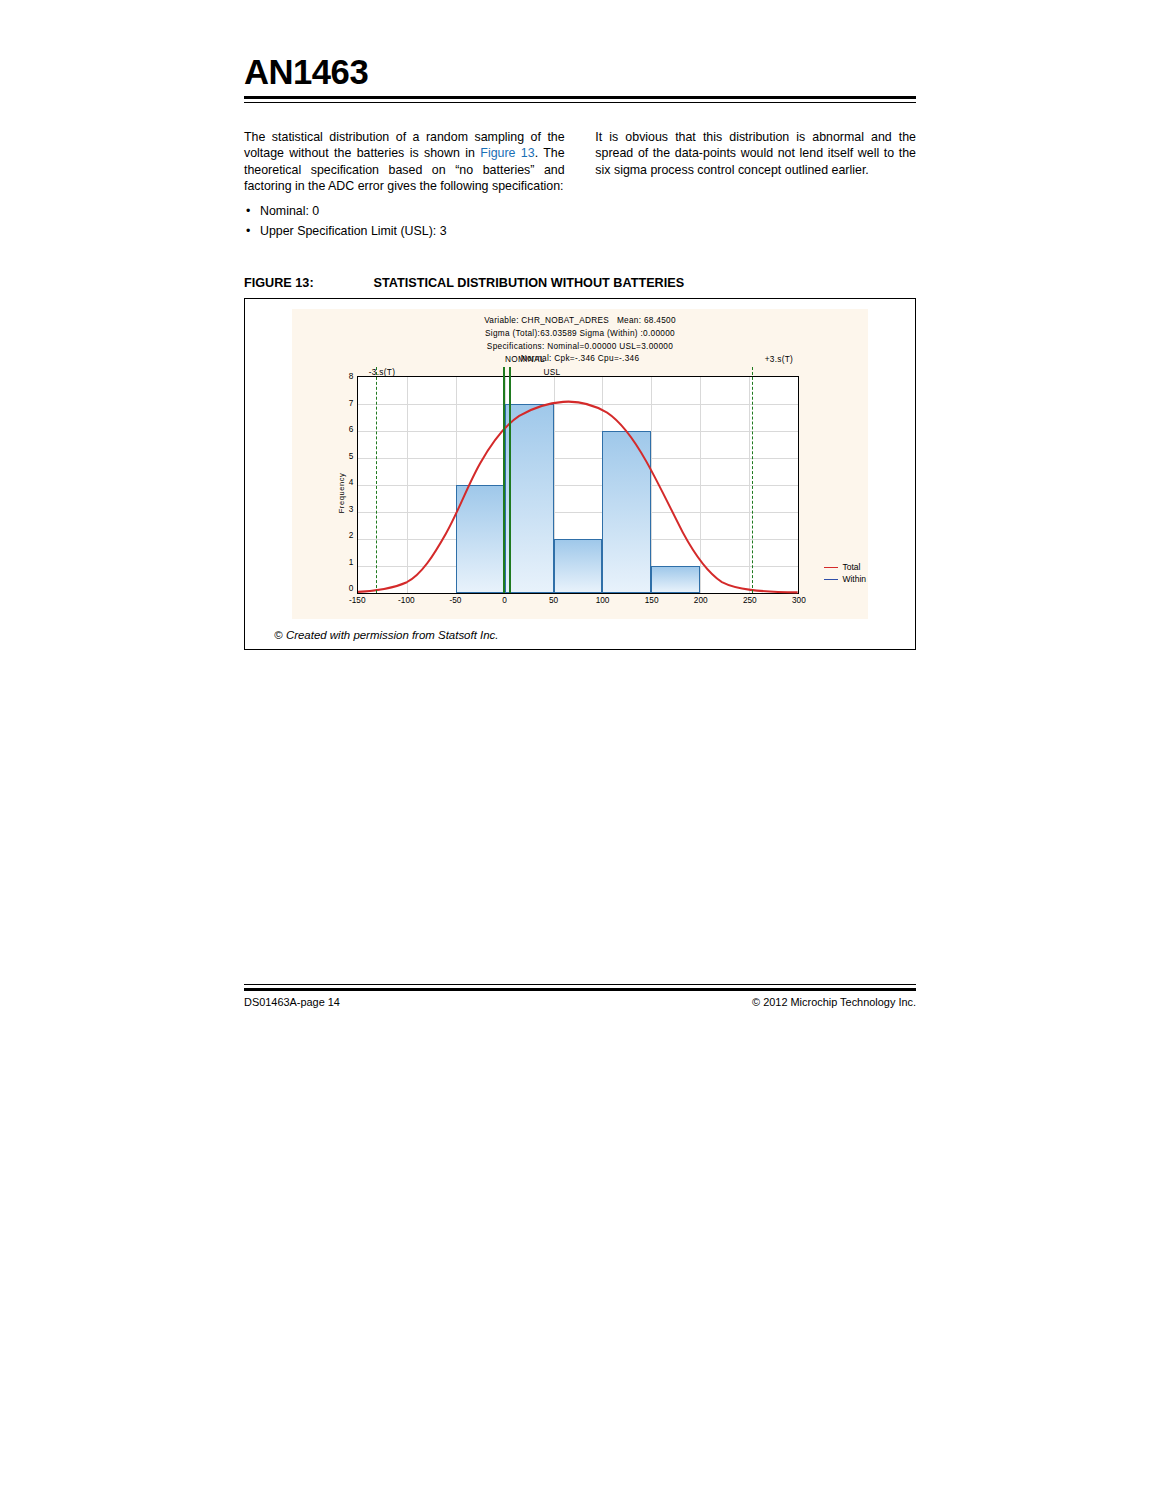AN1463
The statistical distribution of a random sampling of the voltage without the batteries is shown in Figure 13. The theoretical specification based on “no batteries” and factoring in the ADC error gives the following specification:
Nominal: 0
Upper Specification Limit (USL): 3
It is obvious that this distribution is abnormal and the spread of the data-points would not lend itself well to the six sigma process control concept outlined earlier.
FIGURE 13: STATISTICAL DISTRIBUTION WITHOUT BATTERIES
Variable: CHR_NOBAT_ADRES Mean: 68.4500
Sigma (Total):63.03589 Sigma (Within) :0.00000
Specifications: Nominal=0.00000 USL=3.00000
Normal: Cpk=-.346 Cpu=-.346
Frequency
8 7 6 5 4 3 2 1 0
-3.s(T)
NOMINAL
USL
+3.s(T)
-150 -100 -50 0 50 100 150 200 250 300
Total
Within
© Created with permission from Statsoft Inc.
DS01463A-page 14 © 2012 Microchip Technology Inc.